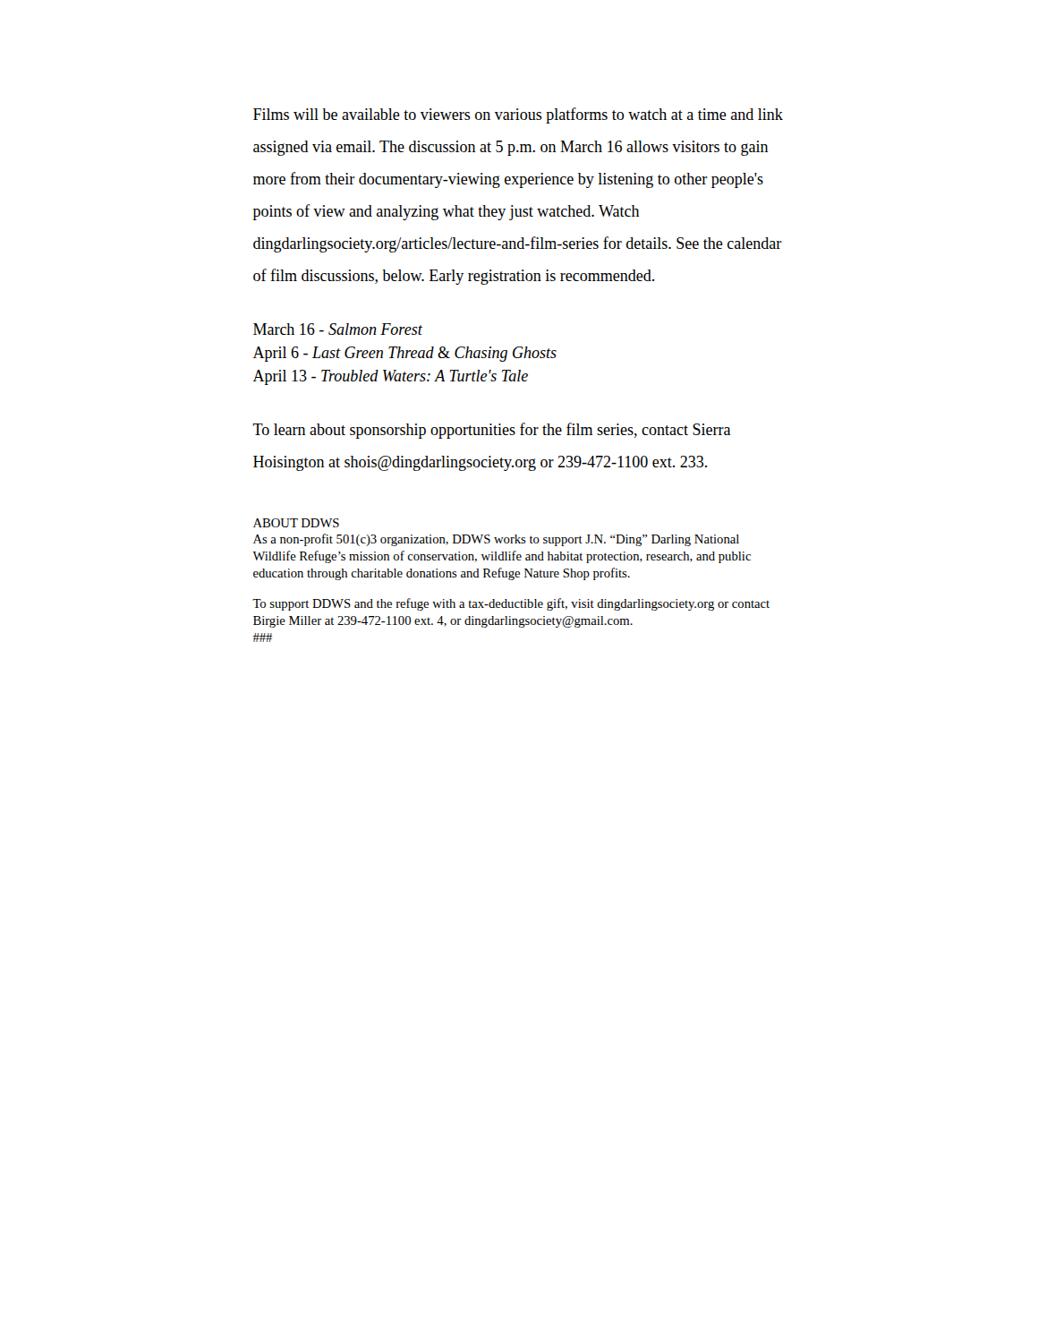Films will be available to viewers on various platforms to watch at a time and link assigned via email. The discussion at 5 p.m. on March 16 allows visitors to gain more from their documentary-viewing experience by listening to other people's points of view and analyzing what they just watched. Watch dingdarlingsociety.org/articles/lecture-and-film-series for details. See the calendar of film discussions, below. Early registration is recommended.
March 16 - Salmon Forest
April 6 - Last Green Thread & Chasing Ghosts
April 13 - Troubled Waters: A Turtle's Tale
To learn about sponsorship opportunities for the film series, contact Sierra Hoisington at shois@dingdarlingsociety.org or 239-472-1100 ext. 233.
ABOUT DDWS
As a non-profit 501(c)3 organization, DDWS works to support J.N. “Ding” Darling National Wildlife Refuge’s mission of conservation, wildlife and habitat protection, research, and public education through charitable donations and Refuge Nature Shop profits.
To support DDWS and the refuge with a tax-deductible gift, visit dingdarlingsociety.org or contact Birgie Miller at 239-472-1100 ext. 4, or dingdarlingsociety@gmail.com.
###